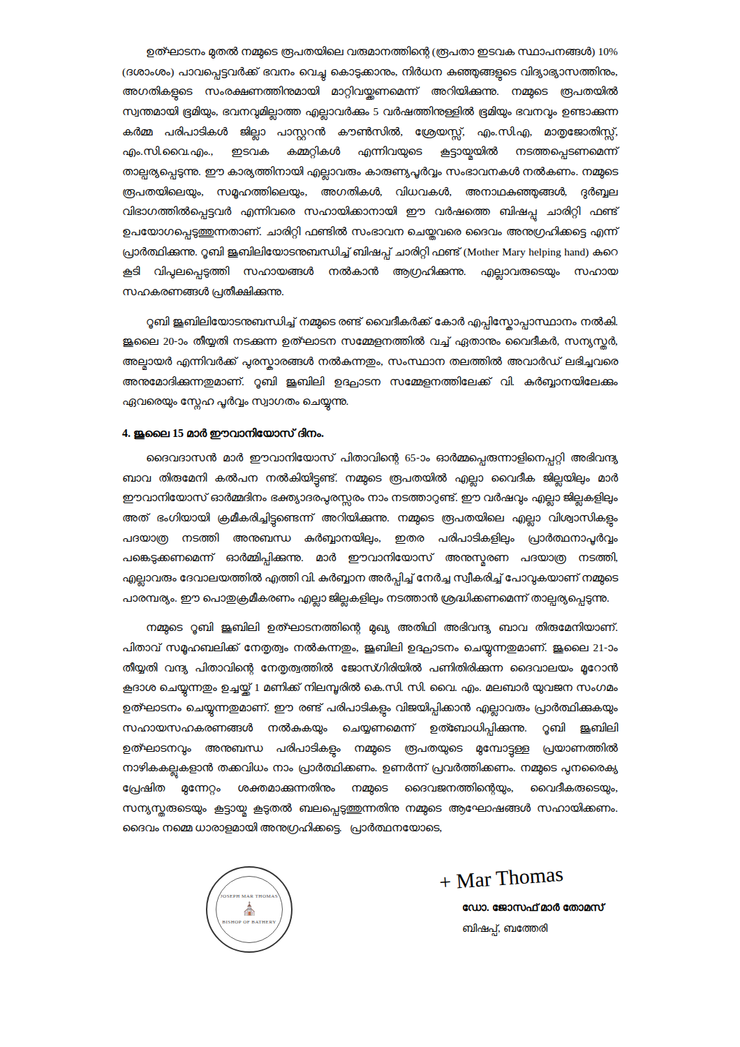ഉത്ഘാടനം മുതൽ നമ്മുടെ രൂപതയിലെ വരുമാനത്തിന്റെ (രൂപതാ ഇടവക സ്ഥാപനങ്ങൾ) 10% (ദശാംശം) പാവപ്പെട്ടവർക്ക് ഭവനം വെച്ചു കൊടുക്കാനും, നിർധന കുഞ്ഞുങ്ങളുടെ വിദ്യാഭ്യാസത്തിനും, അഗതികളുടെ സംരക്ഷണത്തിനുമായി മാറ്റിവയ്ക്കണമെന്ന് അറിയിക്കുന്നു. നമ്മുടെ രൂപതയിൽ സ്വന്തമായി ഭൂമിയും, ഭവനവുമില്ലാത്ത എല്ലാവർക്കും 5 വർഷത്തിനുള്ളിൽ ഭൂമിയും ഭവനവും ഉണ്ടാക്കുന്ന കർമ്മ പരിപാടികൾ ജില്ലാ പാസ്റ്ററൻ കൗൺസിൽ, ശ്രേയസ്സ്, എം.സി.എ, മാതൃജോതിസ്സ്, എം.സി.വൈ.എം., ഇടവക കമ്മറ്റികൾ എന്നിവയുടെ കൂട്ടായ്മയിൽ നടത്തപ്പെടണമെന്ന് താല്പര്യപ്പെടുന്നു. ഈ കാര്യത്തിനായി എല്ലാവരും കാരുണ്യപൂർവ്വം സംഭാവനകൾ നൽകണം. നമ്മുടെ രൂപതയിലെയും, സമൂഹത്തിലെയും, അഗതികൾ, വിധവകൾ, അനാഥകുഞ്ഞുങ്ങൾ, ദുർബ്ബല വിഭാഗത്തിൽപ്പെട്ടവർ എന്നിവരെ സഹായിക്കാനായി ഈ വർഷത്തെ ബിഷപ്പു ചാരിറ്റി ഫണ്ട് ഉപയോഗപ്പെടുത്തുന്നതാണ്. ചാരിറ്റി ഫണ്ടിൽ സംഭാവന ചെയ്തവരെ ദൈവം അനുഗ്രഹിക്കട്ടെ എന്ന് പ്രാർത്ഥിക്കുന്നു. റൂബി ജൂബിലിയോടനുബന്ധിച്ച് ബിഷപ്പ് ചാരിറ്റി ഫണ്ട് (Mother Mary helping hand) കുറെ കൂടി വിപുലപ്പെടുത്തി സഹായങ്ങൾ നൽകാൻ ആഗ്രഹിക്കുന്നു. എല്ലാവരുടെയും സഹായ സഹകരണങ്ങൾ പ്രതീക്ഷിക്കുന്നു.
റൂബി ജൂബിലിയോടനുബന്ധിച്ച് നമ്മുടെ രണ്ട് വൈദീകർക്ക് കോർ എപ്പിസ്കോപ്പാസ്ഥാനം നൽകി. ജൂലൈ 20-ാം തീയ്യതി നടക്കുന്ന ഉത്ഘാടന സമ്മേളനത്തിൽ വച്ച് ഏതാനും വൈദീകർ, സന്യസ്തർ, അല്മായർ എന്നിവർക്ക് പുരസ്കാരങ്ങൾ നൽകുന്നതും, സംസ്ഥാന തലത്തിൽ അവാർഡ് ലഭിച്ചവരെ അനുമോദിക്കുന്നതുമാണ്. റൂബി ജൂബിലി ഉദ്ഘാടന സമ്മേളനത്തിലേക്ക് വി. കുർബ്ബാനയിലേക്കും ഏവരെയും സ്നേഹ പൂർവ്വം സ്വാഗതം ചെയ്യുന്നു.
4. ജൂലൈ 15 മാർ ഈവാനിയോസ് ദിനം.
ദൈവദാസൻ മാർ ഈവാനിയോസ് പിതാവിന്റെ 65-ാം ഓർമ്മപ്പെരുന്നാളിനെപ്പറ്റി അഭിവന്ദ്യ ബാവ തിരുമേനി കൽപന നൽകിയിട്ടുണ്ട്. നമ്മുടെ രൂപതയിൽ എല്ലാ വൈദീക ജില്ലയിലും മാർ ഈവാനിയോസ് ഓർമ്മദിനം ഭക്ത്യാദരപുരസ്സരം നാം നടത്താറുണ്ട്. ഈ വർഷവും എല്ലാ ജില്ലകളിലും അത് ഭംഗിയായി ക്രമീകരിച്ചിട്ടുണ്ടെന്ന് അറിയിക്കുന്നു. നമ്മുടെ രൂപതയിലെ എല്ലാ വിശ്വാസികളും പദയാത്ര നടത്തി അനുബന്ധ കുർബ്ബാനയിലും, ഇതര പരിപാടികളിലും പ്രാർത്ഥനാപൂർവ്വം പങ്കെടുക്കണമെന്ന് ഓർമ്മിപ്പിക്കുന്നു. മാർ ഈവാനിയോസ് അനുസ്മരണ പദയാത്ര നടത്തി, എല്ലാവരും ദേവാലയത്തിൽ എത്തി വി. കുർബ്ബാന അർപ്പിച്ച് നേർച്ച സ്വീകരിച്ച് പോവുകയാണ് നമ്മുടെ പാരമ്പര്യം. ഈ പൊതുക്രമീകരണം എല്ലാ ജില്ലകളിലും നടത്താൻ ശ്രദ്ധിക്കണമെന്ന് താല്പര്യപ്പെടുന്നു.
നമ്മുടെ റൂബി ജൂബിലി ഉത്ഘാടനത്തിന്റെ മുഖ്യ അതിഥി അഭിവന്ദ്യ ബാവ തിരുമേനിയാണ്. പിതാവ് സമൂഹബലിക്ക് നേതൃത്വം നൽകുന്നതും, ജൂബിലി ഉദ്ഘാടനം ചെയ്യുന്നതുമാണ്. ജൂലൈ 21-ാം തീയ്യതി വന്ദ്യ പിതാവിന്റെ നേതൃത്വത്തിൽ ജോസ്ഗിരിയിൽ പണിതിരിക്കുന്ന ദൈവാലയം മൂറോൻ കൂദാശ ചെയ്യുന്നതും ഉച്ചയ്ക്ക് 1 മണിക്ക് നിലമ്പൂരിൽ കെ.സി. സി. വൈ. എം. മലബാർ യുവജന സംഗമം ഉത്ഘാടനം ചെയ്യുന്നതുമാണ്. ഈ രണ്ട് പരിപാടികളും വിജയിപ്പിക്കാൻ എല്ലാവരും പ്രാർത്ഥിക്കുകയും സഹായസഹകരണങ്ങൾ നൽകുകയും ചെയ്യണമെന്ന് ഉത്ബോധിപ്പിക്കുന്നു. റൂബി ജൂബിലി ഉത്ഘാടനവും അനുബന്ധ പരിപാടികളും നമ്മുടെ രൂപതയുടെ മുമ്പോട്ടുള്ള പ്രയാണത്തിൽ നാഴികകല്ലുകളാൻ തക്കവിധം നാം പ്രാർത്ഥിക്കണം. ഉണർന്ന് പ്രവർത്തിക്കണം. നമ്മുടെ പുനരൈക്യ പ്രേഷിത മുന്നേറ്റം ശക്തമാക്കുന്നതിനും നമ്മുടെ ദൈവജനത്തിന്റെയും, വൈദീകരുടെയും, സന്യസ്തരുടെയും കൂട്ടായ്മ കൂടുതൽ ബലപ്പെടുത്തുന്നതിനു നമ്മുടെ ആഘോഷങ്ങൾ സഹായിക്കണം. ദൈവം നമ്മെ ധാരാളമായി അനുഗ്രഹിക്കട്ടെ. പ്രാർത്ഥനയോടെ,
JOSEPH MAR THOMAS
⛪
BISHOP OF BATHERY
+ Mar Thomas
ഡോ. ജോസഫ് മാർ തോമസ്
ബിഷപ്പ്, ബത്തേരി